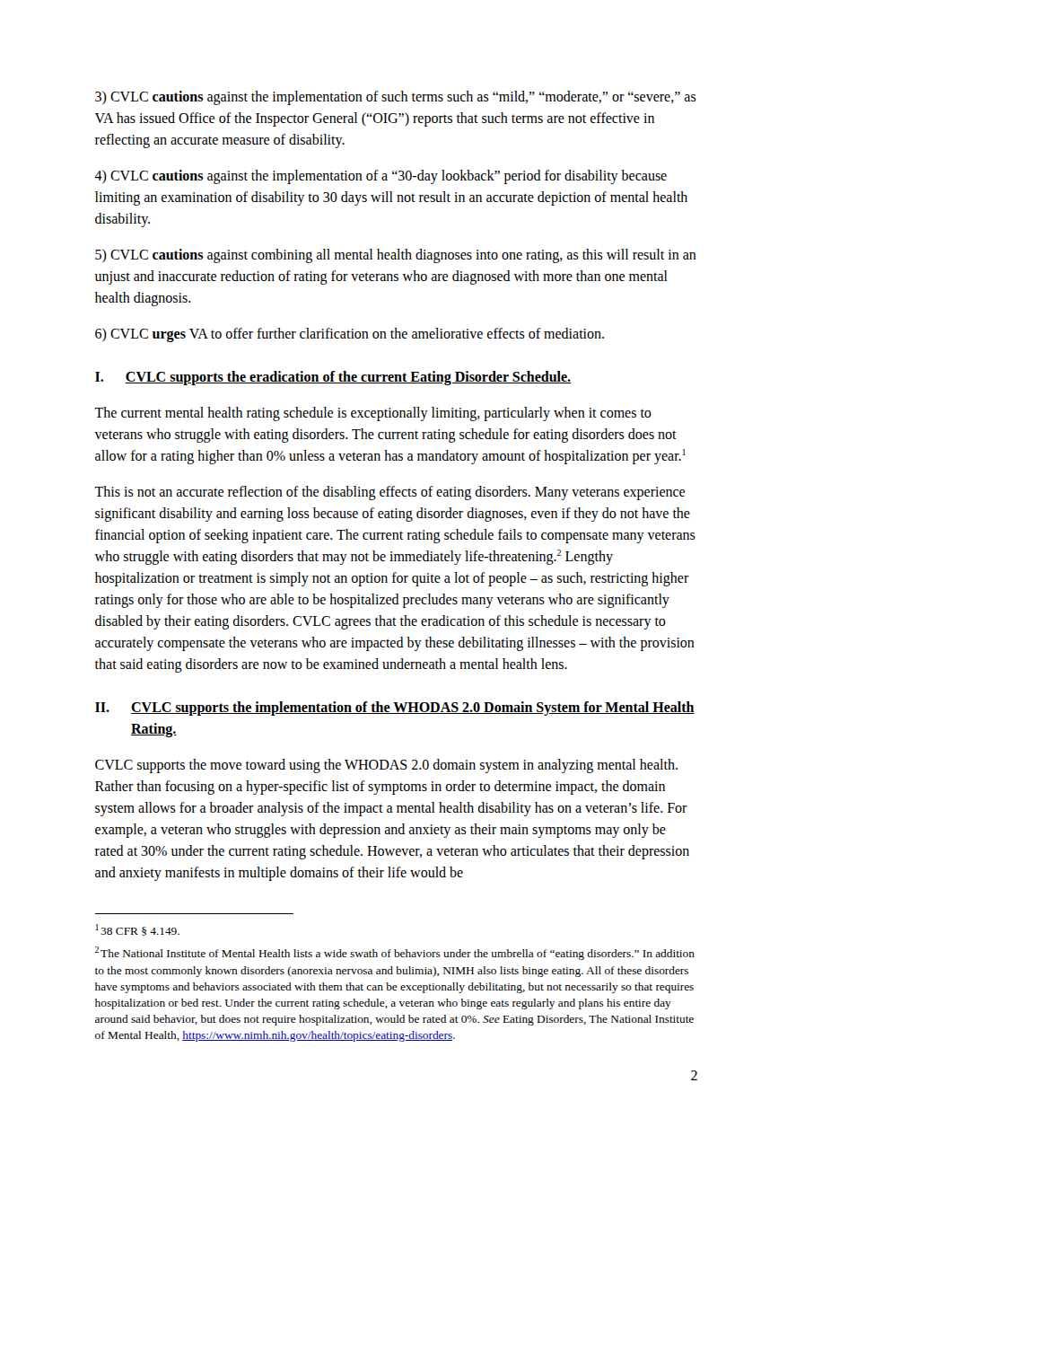3) CVLC cautions against the implementation of such terms such as “mild,” “moderate,” or “severe,” as VA has issued Office of the Inspector General (“OIG”) reports that such terms are not effective in reflecting an accurate measure of disability.
4) CVLC cautions against the implementation of a “30-day lookback” period for disability because limiting an examination of disability to 30 days will not result in an accurate depiction of mental health disability.
5) CVLC cautions against combining all mental health diagnoses into one rating, as this will result in an unjust and inaccurate reduction of rating for veterans who are diagnosed with more than one mental health diagnosis.
6) CVLC urges VA to offer further clarification on the ameliorative effects of mediation.
I. CVLC supports the eradication of the current Eating Disorder Schedule.
The current mental health rating schedule is exceptionally limiting, particularly when it comes to veterans who struggle with eating disorders. The current rating schedule for eating disorders does not allow for a rating higher than 0% unless a veteran has a mandatory amount of hospitalization per year.1
This is not an accurate reflection of the disabling effects of eating disorders. Many veterans experience significant disability and earning loss because of eating disorder diagnoses, even if they do not have the financial option of seeking inpatient care. The current rating schedule fails to compensate many veterans who struggle with eating disorders that may not be immediately life-threatening.2 Lengthy hospitalization or treatment is simply not an option for quite a lot of people – as such, restricting higher ratings only for those who are able to be hospitalized precludes many veterans who are significantly disabled by their eating disorders. CVLC agrees that the eradication of this schedule is necessary to accurately compensate the veterans who are impacted by these debilitating illnesses – with the provision that said eating disorders are now to be examined underneath a mental health lens.
II. CVLC supports the implementation of the WHODAS 2.0 Domain System for Mental Health Rating.
CVLC supports the move toward using the WHODAS 2.0 domain system in analyzing mental health. Rather than focusing on a hyper-specific list of symptoms in order to determine impact, the domain system allows for a broader analysis of the impact a mental health disability has on a veteran’s life. For example, a veteran who struggles with depression and anxiety as their main symptoms may only be rated at 30% under the current rating schedule. However, a veteran who articulates that their depression and anxiety manifests in multiple domains of their life would be
138 CFR § 4.149.
2 The National Institute of Mental Health lists a wide swath of behaviors under the umbrella of “eating disorders.” In addition to the most commonly known disorders (anorexia nervosa and bulimia), NIMH also lists binge eating. All of these disorders have symptoms and behaviors associated with them that can be exceptionally debilitating, but not necessarily so that requires hospitalization or bed rest. Under the current rating schedule, a veteran who binge eats regularly and plans his entire day around said behavior, but does not require hospitalization, would be rated at 0%. See Eating Disorders, The National Institute of Mental Health, https://www.nimh.nih.gov/health/topics/eating-disorders.
2